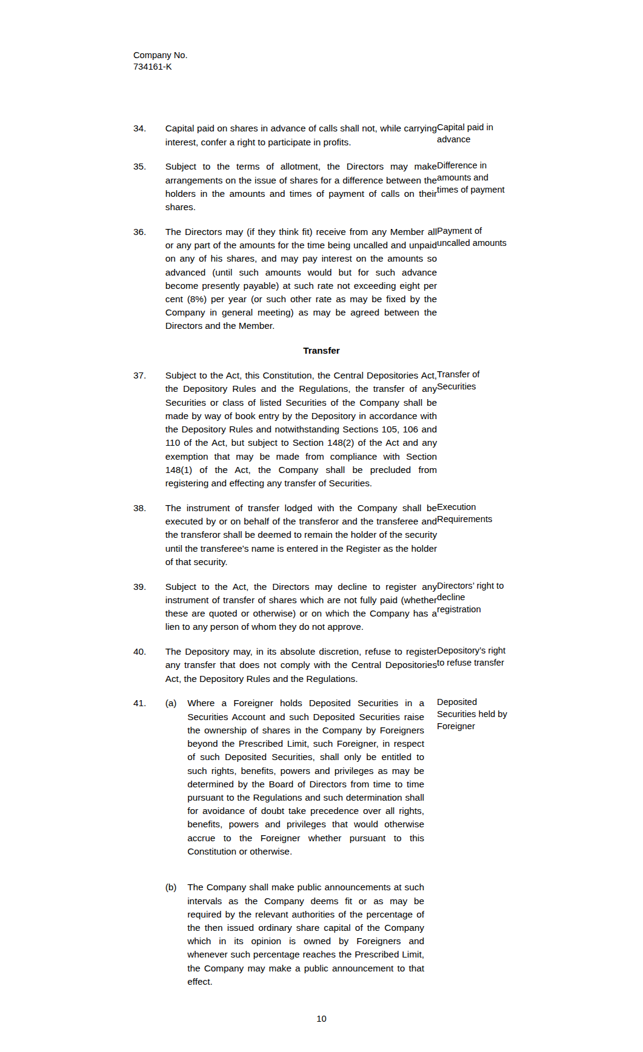Company No.
734161-K
| 34. | Capital paid on shares in advance of calls shall not, while carrying interest, confer a right to participate in profits. | Capital paid in advance |
| 35. | Subject to the terms of allotment, the Directors may make arrangements on the issue of shares for a difference between the holders in the amounts and times of payment of calls on their shares. | Difference in amounts and times of payment |
| 36. | The Directors may (if they think fit) receive from any Member all or any part of the amounts for the time being uncalled and unpaid on any of his shares, and may pay interest on the amounts so advanced (until such amounts would but for such advance become presently payable) at such rate not exceeding eight per cent (8%) per year (or such other rate as may be fixed by the Company in general meeting) as may be agreed between the Directors and the Member. | Payment of uncalled amounts |
| Transfer |
| 37. | Subject to the Act, this Constitution, the Central Depositories Act, the Depository Rules and the Regulations, the transfer of any Securities or class of listed Securities of the Company shall be made by way of book entry by the Depository in accordance with the Depository Rules and notwithstanding Sections 105, 106 and 110 of the Act, but subject to Section 148(2) of the Act and any exemption that may be made from compliance with Section 148(1) of the Act, the Company shall be precluded from registering and effecting any transfer of Securities. | Transfer of Securities |
| 38. | The instrument of transfer lodged with the Company shall be executed by or on behalf of the transferor and the transferee and the transferor shall be deemed to remain the holder of the security until the transferee's name is entered in the Register as the holder of that security. | Execution Requirements |
| 39. | Subject to the Act, the Directors may decline to register any instrument of transfer of shares which are not fully paid (whether these are quoted or otherwise) or on which the Company has a lien to any person of whom they do not approve. | Directors’ right to decline registration |
| 40. | The Depository may, in its absolute discretion, refuse to register any transfer that does not comply with the Central Depositories Act, the Depository Rules and the Regulations. | Depository’s right to refuse transfer |
| 41. | / (a) / Where a Foreigner holds Deposited Securities in a Securities Account and such Deposited Securities raise the ownership of shares in the Company by Foreigners beyond the Prescribed Limit, such Foreigner, in respect of such Deposited Securities, shall only be entitled to such rights, benefits, powers and privileges as may be determined by the Board of Directors from time to time pursuant to the Regulations and such determination shall for avoidance of doubt take precedence over all rights, benefits, powers and privileges that would otherwise accrue to the Foreigner whether pursuant to this Constitution or otherwise. / / (b) / The Company shall make public announcements at such intervals as the Company deems fit or as may be required by the relevant authorities of the percentage of the then issued ordinary share capital of the Company which in its opinion is owned by Foreigners and whenever such percentage reaches the Prescribed Limit, the Company may make a public announcement to that effect. / | Deposited Securities held by Foreigner |
10